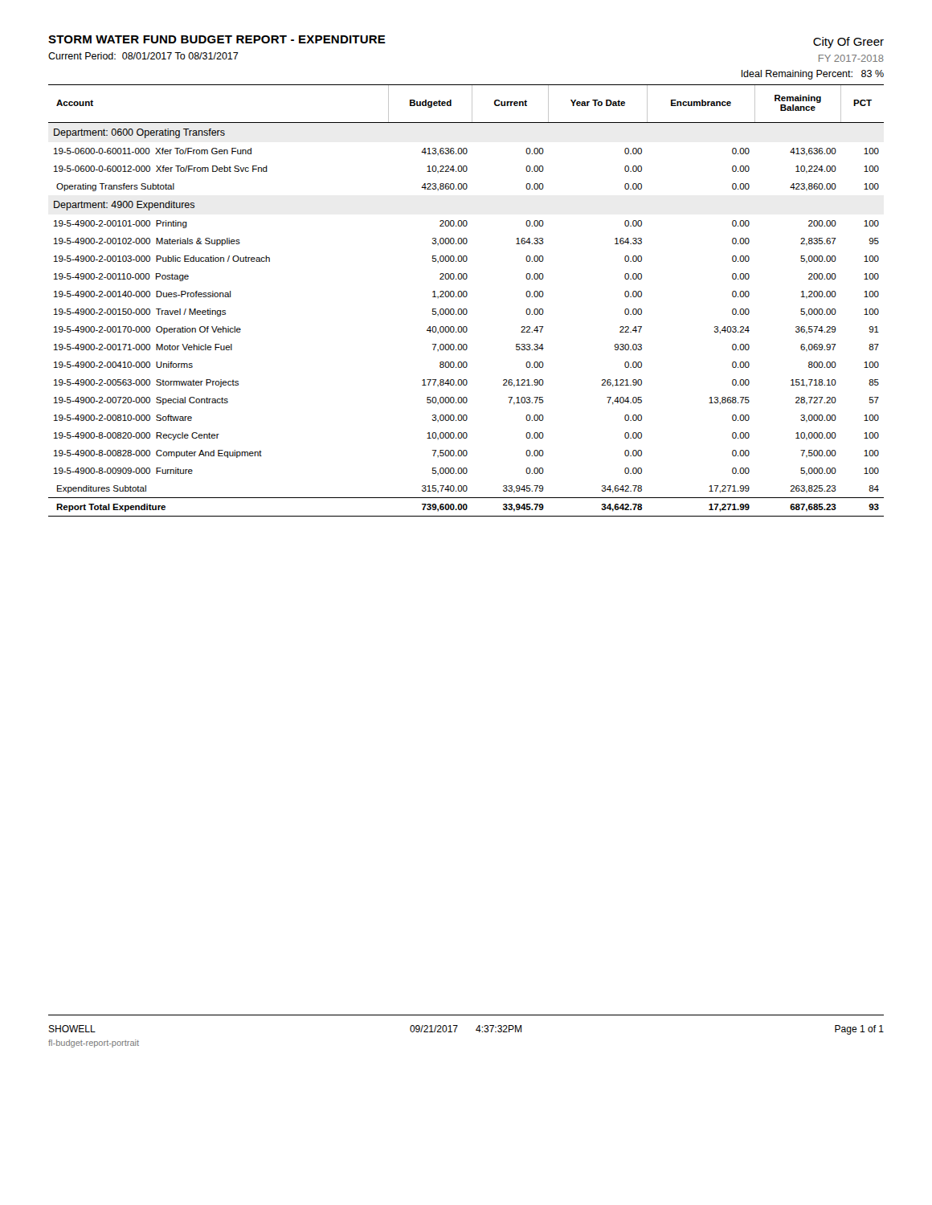STORM WATER FUND BUDGET REPORT - EXPENDITURE
Current Period: 08/01/2017 To 08/31/2017
City Of Greer
FY 2017-2018
Ideal Remaining Percent:83 %
| Account | Budgeted | Current | Year To Date | Encumbrance | Remaining Balance | PCT |
| --- | --- | --- | --- | --- | --- | --- |
| Department: 0600 Operating Transfers |
| 19-5-0600-0-60011-000 Xfer To/From Gen Fund | 413,636.00 | 0.00 | 0.00 | 0.00 | 413,636.00 | 100 |
| 19-5-0600-0-60012-000 Xfer To/From Debt Svc Fnd | 10,224.00 | 0.00 | 0.00 | 0.00 | 10,224.00 | 100 |
| Operating Transfers Subtotal | 423,860.00 | 0.00 | 0.00 | 0.00 | 423,860.00 | 100 |
| Department: 4900 Expenditures |
| 19-5-4900-2-00101-000 Printing | 200.00 | 0.00 | 0.00 | 0.00 | 200.00 | 100 |
| 19-5-4900-2-00102-000 Materials & Supplies | 3,000.00 | 164.33 | 164.33 | 0.00 | 2,835.67 | 95 |
| 19-5-4900-2-00103-000 Public Education / Outreach | 5,000.00 | 0.00 | 0.00 | 0.00 | 5,000.00 | 100 |
| 19-5-4900-2-00110-000 Postage | 200.00 | 0.00 | 0.00 | 0.00 | 200.00 | 100 |
| 19-5-4900-2-00140-000 Dues-Professional | 1,200.00 | 0.00 | 0.00 | 0.00 | 1,200.00 | 100 |
| 19-5-4900-2-00150-000 Travel / Meetings | 5,000.00 | 0.00 | 0.00 | 0.00 | 5,000.00 | 100 |
| 19-5-4900-2-00170-000 Operation Of Vehicle | 40,000.00 | 22.47 | 22.47 | 3,403.24 | 36,574.29 | 91 |
| 19-5-4900-2-00171-000 Motor Vehicle Fuel | 7,000.00 | 533.34 | 930.03 | 0.00 | 6,069.97 | 87 |
| 19-5-4900-2-00410-000 Uniforms | 800.00 | 0.00 | 0.00 | 0.00 | 800.00 | 100 |
| 19-5-4900-2-00563-000 Stormwater Projects | 177,840.00 | 26,121.90 | 26,121.90 | 0.00 | 151,718.10 | 85 |
| 19-5-4900-2-00720-000 Special Contracts | 50,000.00 | 7,103.75 | 7,404.05 | 13,868.75 | 28,727.20 | 57 |
| 19-5-4900-2-00810-000 Software | 3,000.00 | 0.00 | 0.00 | 0.00 | 3,000.00 | 100 |
| 19-5-4900-8-00820-000 Recycle Center | 10,000.00 | 0.00 | 0.00 | 0.00 | 10,000.00 | 100 |
| 19-5-4900-8-00828-000 Computer And Equipment | 7,500.00 | 0.00 | 0.00 | 0.00 | 7,500.00 | 100 |
| 19-5-4900-8-00909-000 Furniture | 5,000.00 | 0.00 | 0.00 | 0.00 | 5,000.00 | 100 |
| Expenditures Subtotal | 315,740.00 | 33,945.79 | 34,642.78 | 17,271.99 | 263,825.23 | 84 |
| Report Total Expenditure | 739,600.00 | 33,945.79 | 34,642.78 | 17,271.99 | 687,685.23 | 93 |
SHOWELL
fl-budget-report-portrait
09/21/20174:37:32PM
Page 1 of 1